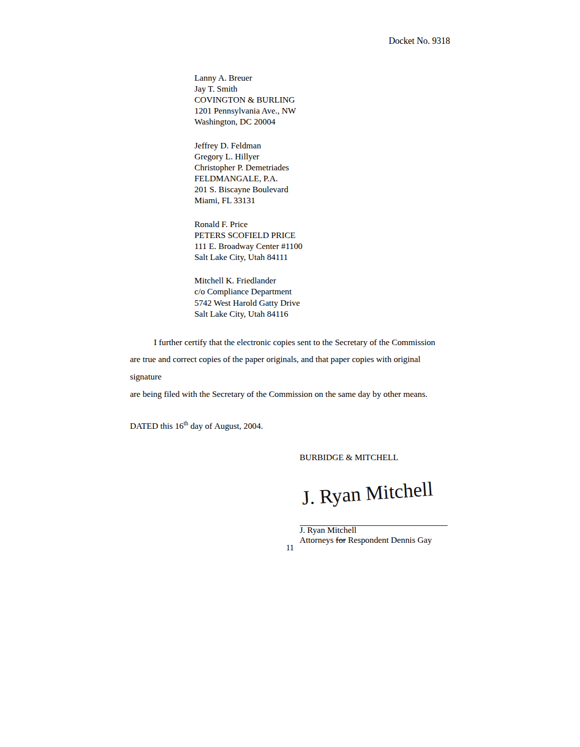Docket No. 9318
Lanny A. Breuer
Jay T. Smith
COVINGTON & BURLING
1201 Pennsylvania Ave., NW
Washington, DC 20004
Jeffrey D. Feldman
Gregory L. Hillyer
Christopher P. Demetriades
FELDMANGALE, P.A.
201 S. Biscayne Boulevard
Miami, FL 33131
Ronald F. Price
PETERS SCOFIELD PRICE
111 E. Broadway Center #1100
Salt Lake City, Utah 84111
Mitchell K. Friedlander
c/o Compliance Department
5742 West Harold Gatty Drive
Salt Lake City, Utah 84116
I further certify that the electronic copies sent to the Secretary of the Commission
are true and correct copies of the paper originals, and that paper copies with original signature
are being filed with the Secretary of the Commission on the same day by other means.
DATED this 16th day of August, 2004.
BURBIDGE & MITCHELL
J. Ryan Mitchell
J. Ryan Mitchell
Attorneys for Respondent Dennis Gay
11